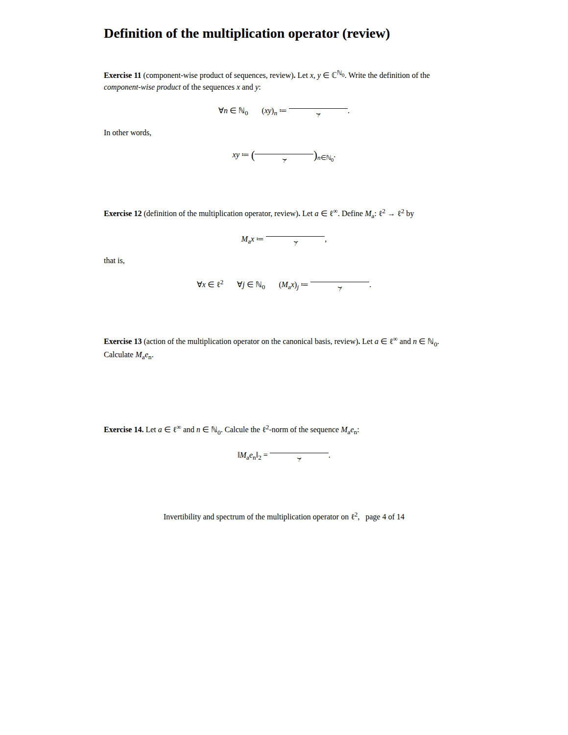Definition of the multiplication operator (review)
Exercise 11 (component-wise product of sequences, review). Let x, y ∈ ℂℕ0. Write the definition of the component-wise product of the sequences x and y:
∀n ∈ ℕ0 (xy)n ≔ ⏟?.
In other words,
xy ≔ ( ⏟?)n∈ℕ0.
Exercise 12 (definition of the multiplication operator, review). Let a ∈ ℓ∞. Define Ma: ℓ2 → ℓ2 by
Max ≔ ⏟?,
that is,
∀x ∈ ℓ2 ∀j ∈ ℕ0 (Max)j ≔ ⏟?.
Exercise 13 (action of the multiplication operator on the canonical basis, review). Let a ∈ ℓ∞ and n ∈ ℕ0. Calculate Maen.
Exercise 14. Let a ∈ ℓ∞ and n ∈ ℕ0. Calcule the ℓ2-norm of the sequence Maen:
‖Maen‖2 = ⏟?.
Invertibility and spectrum of the multiplication operator on ℓ2, page 4 of 14